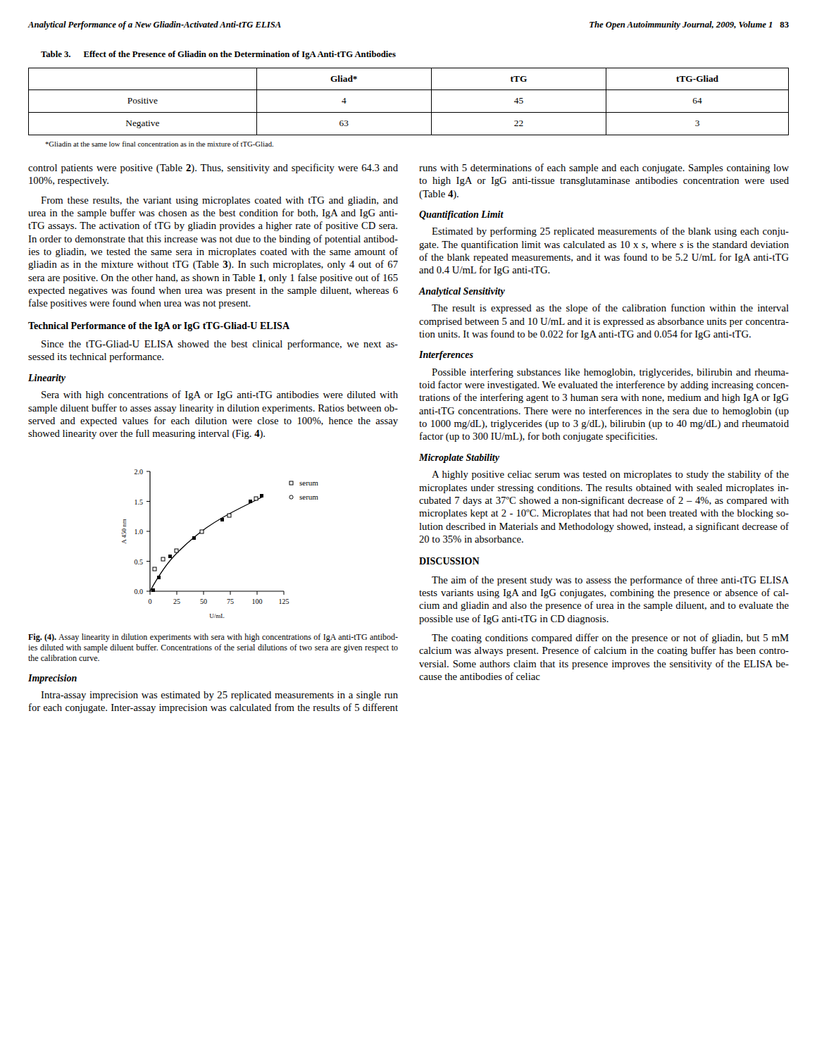Analytical Performance of a New Gliadin-Activated Anti-tTG ELISA
The Open Autoimmunity Journal, 2009, Volume 183
Table 3. Effect of the Presence of Gliadin on the Determination of IgA Anti-tTG Antibodies
| | Gliad* | tTG | tTG-Gliad |
| --- | --- | --- | --- |
| Positive | 4 | 45 | 64 |
| Negative | 63 | 22 | 3 |
*Gliadin at the same low final concentration as in the mixture of tTG-Gliad.
control patients were positive (Table 2). Thus, sensitivity and specificity were 64.3 and 100%, respectively.
From these results, the variant using microplates coated with tTG and gliadin, and urea in the sample buffer was chosen as the best condition for both, IgA and IgG anti-tTG assays. The activation of tTG by gliadin provides a higher rate of positive CD sera. In order to demonstrate that this increase was not due to the binding of potential antibodies to gliadin, we tested the same sera in microplates coated with the same amount of gliadin as in the mixture without tTG (Table 3). In such microplates, only 4 out of 67 sera are positive. On the other hand, as shown in Table 1, only 1 false positive out of 165 expected negatives was found when urea was present in the sample diluent, whereas 6 false positives were found when urea was not present.
Technical Performance of the IgA or IgG tTG-Gliad-U ELISA
Since the tTG-Gliad-U ELISA showed the best clinical performance, we next assessed its technical performance.
Linearity
Sera with high concentrations of IgA or IgG anti-tTG antibodies were diluted with sample diluent buffer to asses assay linearity in dilution experiments. Ratios between observed and expected values for each dilution were close to 100%, hence the assay showed linearity over the full measuring interval (Fig. 4).
0.0 0.5 1.0 1.5 2.0 0 25 50 75 100 125 U/mL A 450 nm serum 1 serum 2
Fig. (4). Assay linearity in dilution experiments with sera with high concentrations of IgA anti-tTG antibodies diluted with sample diluent buffer. Concentrations of the serial dilutions of two sera are given respect to the calibration curve.
Imprecision
Intra-assay imprecision was estimated by 25 replicated measurements in a single run for each conjugate. Inter-assay imprecision was calculated from the results of 5 different runs with 5 determinations of each sample and each conjugate. Samples containing low to high IgA or IgG anti-tissue transglutaminase antibodies concentration were used (Table 4).
Quantification Limit
Estimated by performing 25 replicated measurements of the blank using each conjugate. The quantification limit was calculated as 10 x s, where s is the standard deviation of the blank repeated measurements, and it was found to be 5.2 U/mL for IgA anti-tTG and 0.4 U/mL for IgG anti-tTG.
Analytical Sensitivity
The result is expressed as the slope of the calibration function within the interval comprised between 5 and 10 U/mL and it is expressed as absorbance units per concentration units. It was found to be 0.022 for IgA anti-tTG and 0.054 for IgG anti-tTG.
Interferences
Possible interfering substances like hemoglobin, triglycerides, bilirubin and rheumatoid factor were investigated. We evaluated the interference by adding increasing concentrations of the interfering agent to 3 human sera with none, medium and high IgA or IgG anti-tTG concentrations. There were no interferences in the sera due to hemoglobin (up to 1000 mg/dL), triglycerides (up to 3 g/dL), bilirubin (up to 40 mg/dL) and rheumatoid factor (up to 300 IU/mL), for both conjugate specificities.
Microplate Stability
A highly positive celiac serum was tested on microplates to study the stability of the microplates under stressing conditions. The results obtained with sealed microplates incubated 7 days at 37ºC showed a non-significant decrease of 2 – 4%, as compared with microplates kept at 2 - 10ºC. Microplates that had not been treated with the blocking solution described in Materials and Methodology showed, instead, a significant decrease of 20 to 35% in absorbance.
DISCUSSION
The aim of the present study was to assess the performance of three anti-tTG ELISA tests variants using IgA and IgG conjugates, combining the presence or absence of calcium and gliadin and also the presence of urea in the sample diluent, and to evaluate the possible use of IgG anti-tTG in CD diagnosis.
The coating conditions compared differ on the presence or not of gliadin, but 5 mM calcium was always present. Presence of calcium in the coating buffer has been controversial. Some authors claim that its presence improves the sensitivity of the ELISA because the antibodies of celiac